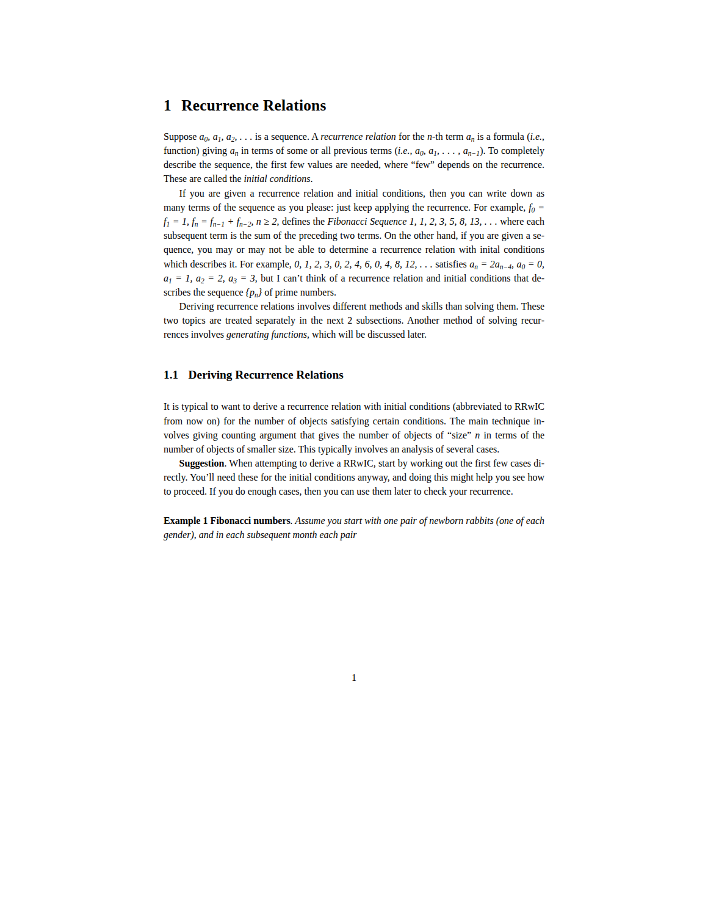1 Recurrence Relations
Suppose a0, a1, a2, . . . is a sequence. A recurrence relation for the n-th term an is a formula (i.e., function) giving an in terms of some or all previous terms (i.e., a0, a1, . . . , an−1). To completely describe the sequence, the first few values are needed, where “few” depends on the recurrence. These are called the initial conditions.
If you are given a recurrence relation and initial conditions, then you can write down as many terms of the sequence as you please: just keep applying the recurrence. For example, f0 = f1 = 1, fn = fn−1 + fn−2, n ≥ 2, defines the Fibonacci Sequence 1, 1, 2, 3, 5, 8, 13, . . . where each subsequent term is the sum of the preceding two terms. On the other hand, if you are given a sequence, you may or may not be able to determine a recurrence relation with inital conditions which describes it. For example, 0, 1, 2, 3, 0, 2, 4, 6, 0, 4, 8, 12, . . . satisfies an = 2an−4, a0 = 0, a1 = 1, a2 = 2, a3 = 3, but I can’t think of a recurrence relation and initial conditions that describes the sequence {pn} of prime numbers.
Deriving recurrence relations involves different methods and skills than solving them. These two topics are treated separately in the next 2 subsections. Another method of solving recurrences involves generating functions, which will be discussed later.
1.1 Deriving Recurrence Relations
It is typical to want to derive a recurrence relation with initial conditions (abbreviated to RRwIC from now on) for the number of objects satisfying certain conditions. The main technique involves giving counting argument that gives the number of objects of “size” n in terms of the number of objects of smaller size. This typically involves an analysis of several cases.
Suggestion. When attempting to derive a RRwIC, start by working out the first few cases directly. You’ll need these for the initial conditions anyway, and doing this might help you see how to proceed. If you do enough cases, then you can use them later to check your recurrence.
Example 1 Fibonacci numbers. Assume you start with one pair of newborn rabbits (one of each gender), and in each subsequent month each pair
1